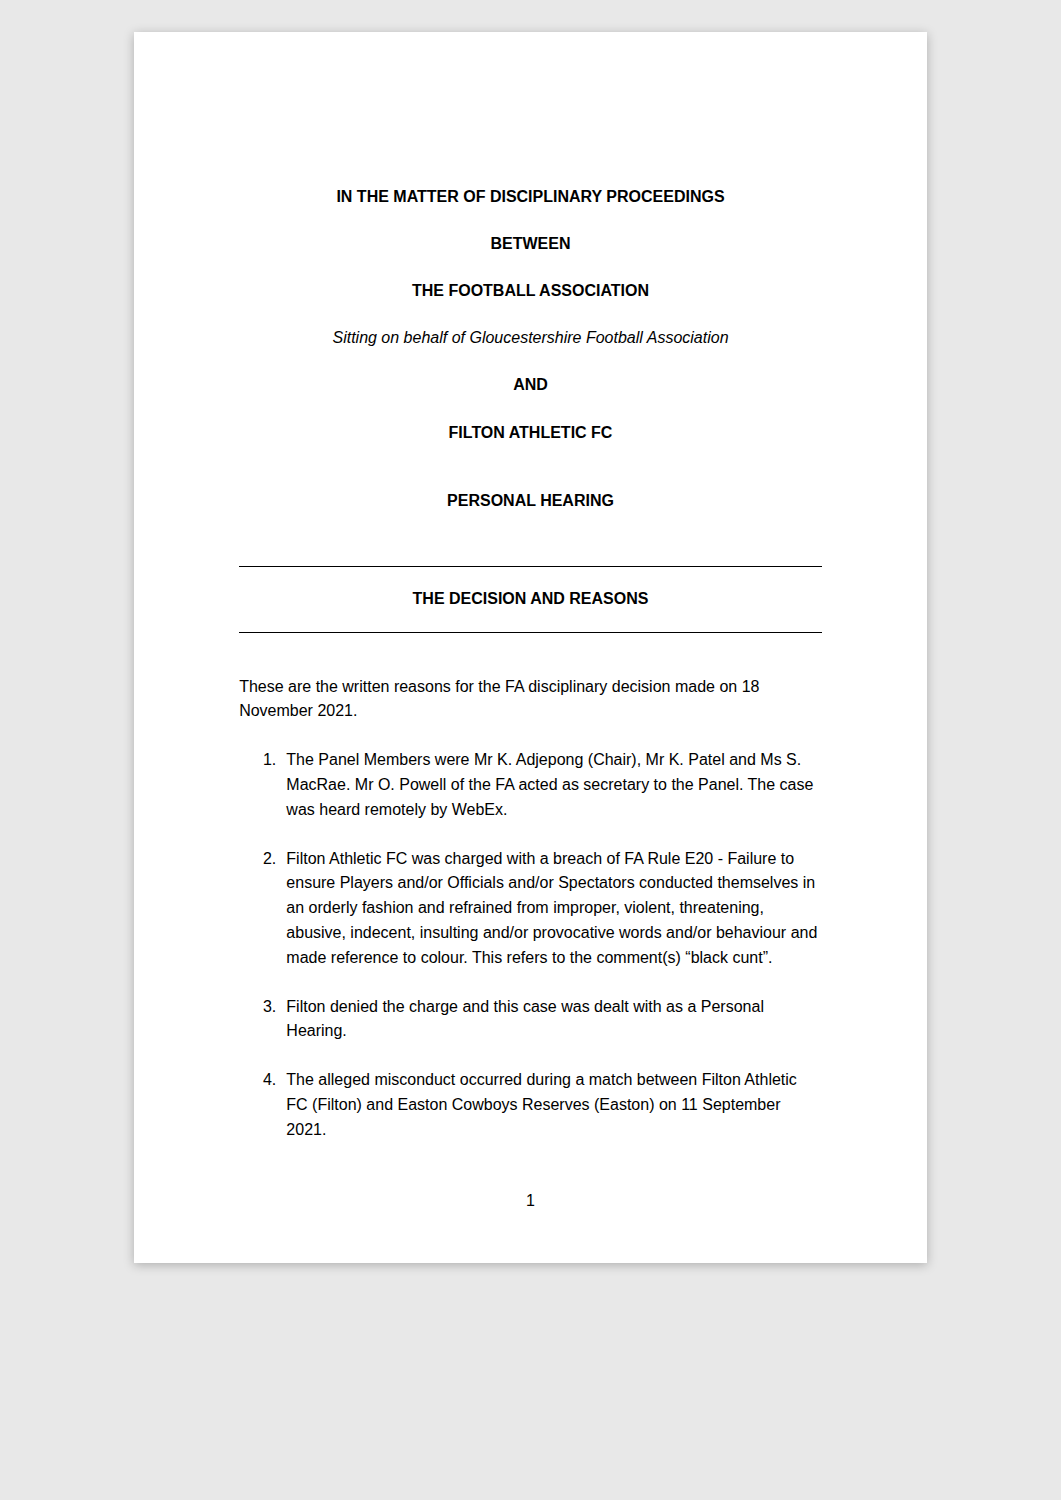IN THE MATTER OF DISCIPLINARY PROCEEDINGS
BETWEEN
THE FOOTBALL ASSOCIATION
Sitting on behalf of Gloucestershire Football Association
AND
FILTON ATHLETIC FC
PERSONAL HEARING
THE DECISION AND REASONS
These are the written reasons for the FA disciplinary decision made on 18 November 2021.
The Panel Members were Mr K. Adjepong (Chair), Mr K. Patel and Ms S. MacRae. Mr O. Powell of the FA acted as secretary to the Panel. The case was heard remotely by WebEx.
Filton Athletic FC was charged with a breach of FA Rule E20 - Failure to ensure Players and/or Officials and/or Spectators conducted themselves in an orderly fashion and refrained from improper, violent, threatening, abusive, indecent, insulting and/or provocative words and/or behaviour and made reference to colour. This refers to the comment(s) “black cunt”.
Filton denied the charge and this case was dealt with as a Personal Hearing.
The alleged misconduct occurred during a match between Filton Athletic FC (Filton) and Easton Cowboys Reserves (Easton) on 11 September 2021.
1